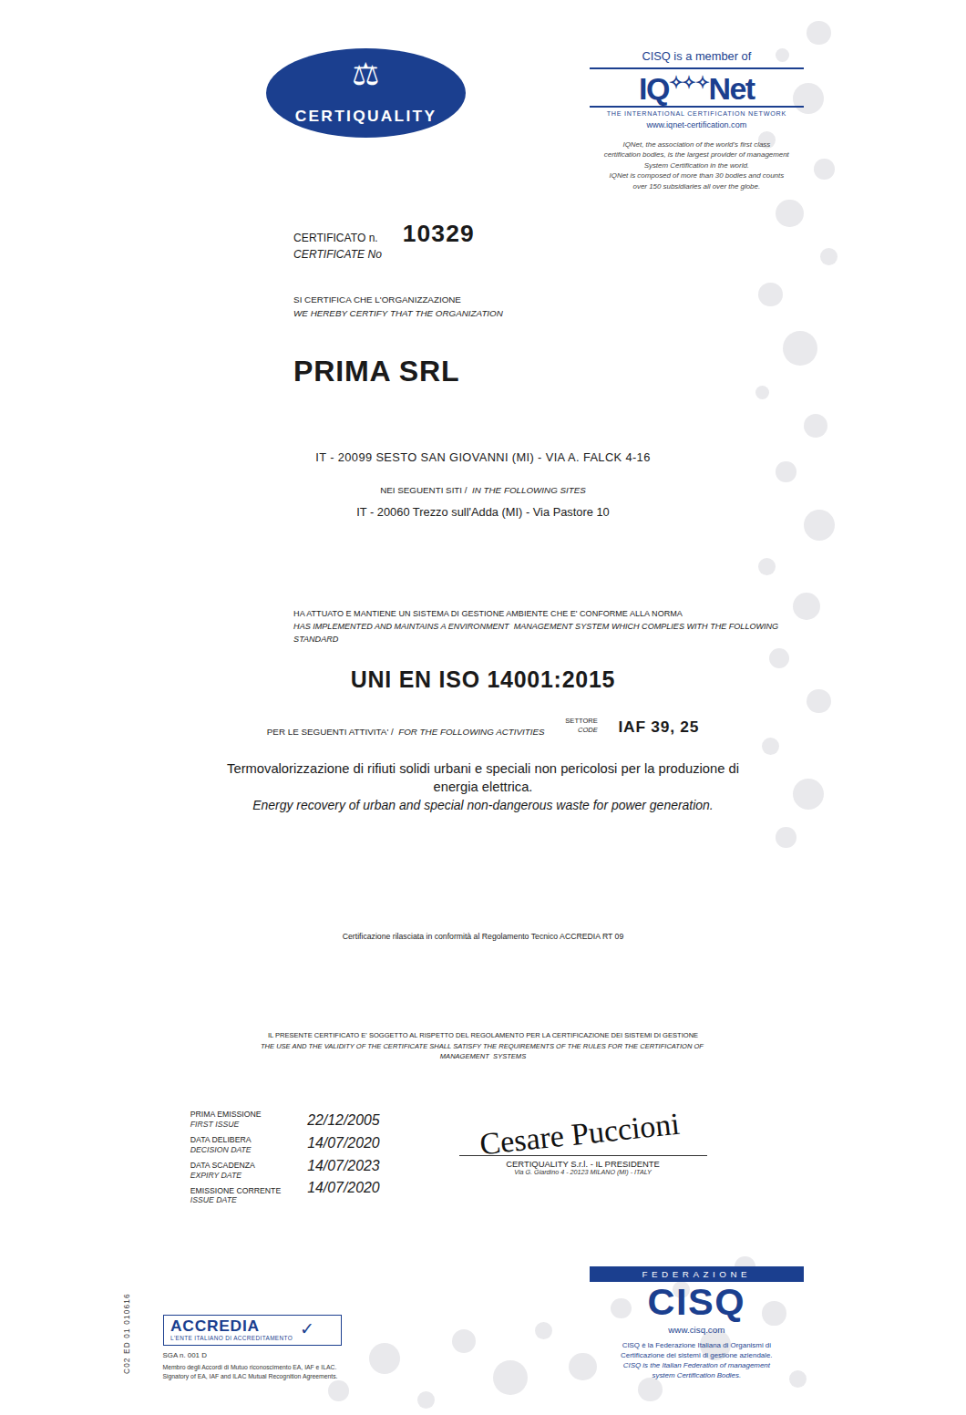⚖
CERTIQUALITY
CISQ is a member of
IQ✧✧✧Net
THE INTERNATIONAL CERTIFICATION NETWORK
www.iqnet-certification.com
IQNet, the association of the world's first class
certification bodies, is the largest provider of management
System Certification in the world.
IQNet is composed of more than 30 bodies and counts
over 150 subsidiaries all over the globe.
CERTIFICATO n.
CERTIFICATE No
10329
SI CERTIFICA CHE L'ORGANIZZAZIONE
WE HEREBY CERTIFY THAT THE ORGANIZATION
PRIMA SRL
IT - 20099 SESTO SAN GIOVANNI (MI) - VIA A. FALCK 4-16
NEI SEGUENTI SITI / IN THE FOLLOWING SITES
IT - 20060 Trezzo sull'Adda (MI) - Via Pastore 10
HA ATTUATO E MANTIENE UN SISTEMA DI GESTIONE AMBIENTE CHE E' CONFORME ALLA NORMA
HAS IMPLEMENTED AND MAINTAINS A ENVIRONMENT MANAGEMENT SYSTEM WHICH COMPLIES WITH THE FOLLOWING STANDARD
UNI EN ISO 14001:2015
PER LE SEGUENTI ATTIVITA' / FOR THE FOLLOWING ACTIVITIES
SETTORE
CODE
IAF 39, 25
Termovalorizzazione di rifiuti solidi urbani e speciali non pericolosi per la produzione di energia elettrica.
Energy recovery of urban and special non-dangerous waste for power generation.
Certificazione rilasciata in conformità al Regolamento Tecnico ACCREDIA RT 09
IL PRESENTE CERTIFICATO E' SOGGETTO AL RISPETTO DEL REGOLAMENTO PER LA CERTIFICAZIONE DEI SISTEMI DI GESTIONE
THE USE AND THE VALIDITY OF THE CERTIFICATE SHALL SATISFY THE REQUIREMENTS OF THE RULES FOR THE CERTIFICATION OF MANAGEMENT SYSTEMS
PRIMA EMISSIONE FIRST ISSUE
DATA DELIBERA DECISION DATE
DATA SCADENZA EXPIRY DATE
EMISSIONE CORRENTE ISSUE DATE
22/12/2005
14/07/2020
14/07/2023
14/07/2020
Cesare Puccioni
CERTIQUALITY S.r.l. - IL PRESIDENTE Via G. Giardino 4 - 20123 MILANO (MI) - ITALY
ACCREDIA
L'ENTE ITALIANO DI ACCREDITAMENTO
✓
SGA n. 001 D
Membro degli Accordi di Mutuo riconoscimento EA, IAF e ILAC.
Signatory of EA, IAF and ILAC Mutual Recognition Agreements.
FEDERAZIONE
CISQ
www.cisq.com
CISQ è la Federazione Italiana di Organismi di
Certificazione dei sistemi di gestione aziendale.
CISQ is the Italian Federation of management
system Certification Bodies.
C02 ED 01 010616